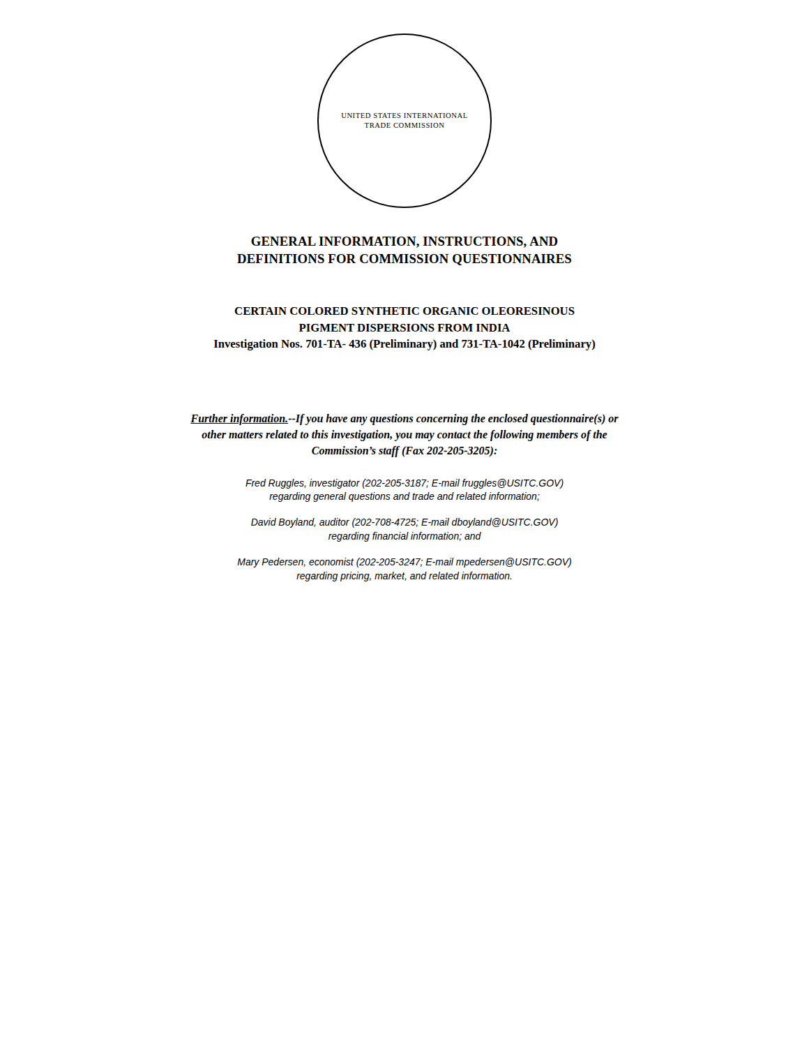United States International Trade Commission
General Information, Instructions, and
Definitions for Commission Questionnaires
Certain Colored Synthetic Organic Oleoresinous
Pigment Dispersions from India
Investigation Nos. 701-TA- 436 (Preliminary) and 731-TA-1042 (Preliminary)
Further information.--If you have any questions concerning the enclosed questionnaire(s) or other matters related to this investigation, you may contact the following members of the Commission’s staff (Fax 202-205-3205):
Fred Ruggles, investigator (202-205-3187; E-mail fruggles@USITC.GOV)
regarding general questions and trade and related information;
David Boyland, auditor (202-708-4725; E-mail dboyland@USITC.GOV)
regarding financial information; and
Mary Pedersen, economist (202-205-3247; E-mail mpedersen@USITC.GOV)
regarding pricing, market, and related information.